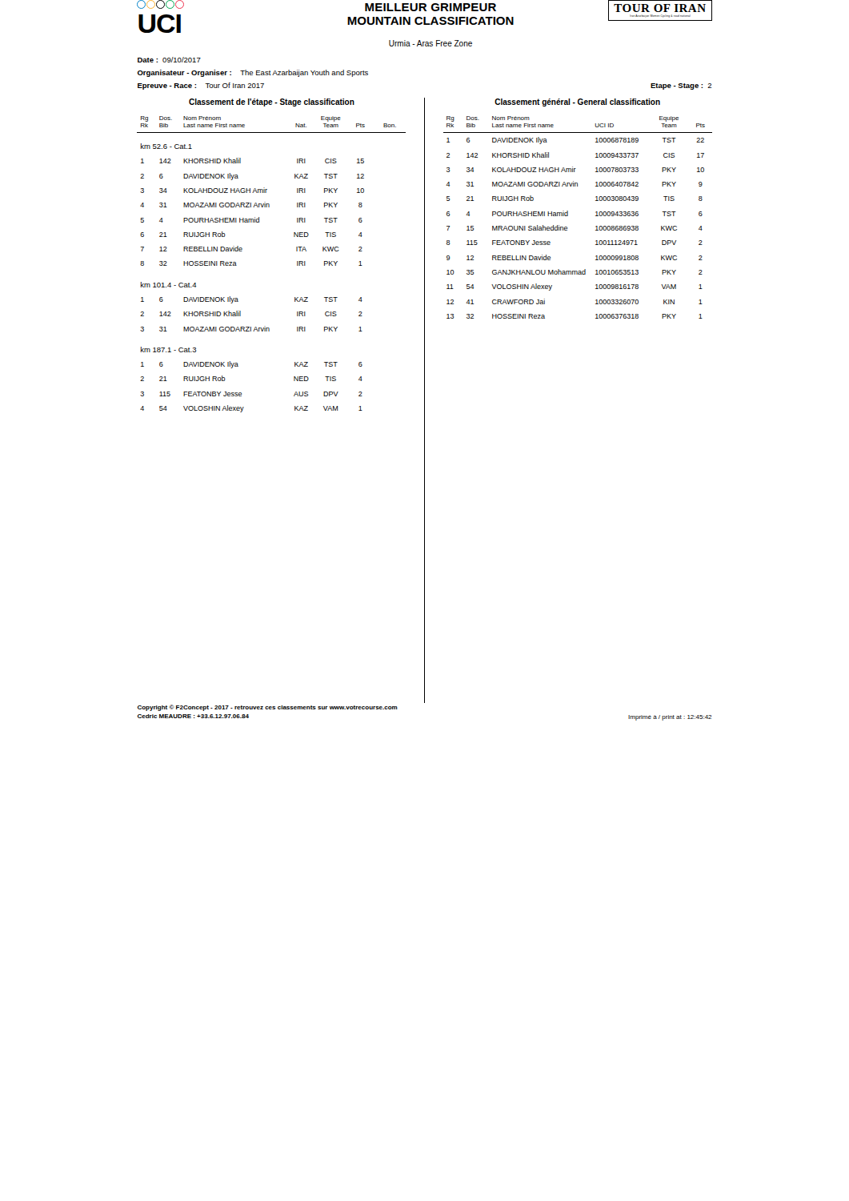UCI
MEILLEUR GRIMPEUR
MOUNTAIN CLASSIFICATION
Urmia - Aras Free Zone
TOUR OF IRAN
Iran Azarbaijan Women Cycling & road national
Date : 09/10/2017
Organisateur - Organiser : The East Azarbaijan Youth and Sports
Epreuve - Race : Tour Of Iran 2017 Etape - Stage : 2
Classement de l'étape - Stage classification
| Rg Rk | Dos. Bib | Nom Prénom Last name First name | Nat. | Equipe Team | Pts | Bon. |
| --- | --- | --- | --- | --- | --- | --- |
| km 52.6 - Cat.1 |
| 1 | 142 | KHORSHID Khalil | IRI | CIS | 15 | |
| 2 | 6 | DAVIDENOK Ilya | KAZ | TST | 12 | |
| 3 | 34 | KOLAHDOUZ HAGH Amir | IRI | PKY | 10 | |
| 4 | 31 | MOAZAMI GODARZI Arvin | IRI | PKY | 8 | |
| 5 | 4 | POURHASHEMI Hamid | IRI | TST | 6 | |
| 6 | 21 | RUIJGH Rob | NED | TIS | 4 | |
| 7 | 12 | REBELLIN Davide | ITA | KWC | 2 | |
| 8 | 32 | HOSSEINI Reza | IRI | PKY | 1 | |
| km 101.4 - Cat.4 |
| 1 | 6 | DAVIDENOK Ilya | KAZ | TST | 4 | |
| 2 | 142 | KHORSHID Khalil | IRI | CIS | 2 | |
| 3 | 31 | MOAZAMI GODARZI Arvin | IRI | PKY | 1 | |
| km 187.1 - Cat.3 |
| 1 | 6 | DAVIDENOK Ilya | KAZ | TST | 6 | |
| 2 | 21 | RUIJGH Rob | NED | TIS | 4 | |
| 3 | 115 | FEATONBY Jesse | AUS | DPV | 2 | |
| 4 | 54 | VOLOSHIN Alexey | KAZ | VAM | 1 | |
Classement général - General classification
| Rg Rk | Dos. Bib | Nom Prénom Last name First name | UCI ID | Equipe Team | Pts |
| --- | --- | --- | --- | --- | --- |
| 1 | 6 | DAVIDENOK Ilya | 10006878189 | TST | 22 |
| 2 | 142 | KHORSHID Khalil | 10009433737 | CIS | 17 |
| 3 | 34 | KOLAHDOUZ HAGH Amir | 10007803733 | PKY | 10 |
| 4 | 31 | MOAZAMI GODARZI Arvin | 10006407842 | PKY | 9 |
| 5 | 21 | RUIJGH Rob | 10003080439 | TIS | 8 |
| 6 | 4 | POURHASHEMI Hamid | 10009433636 | TST | 6 |
| 7 | 15 | MRAOUNI Salaheddine | 10008686938 | KWC | 4 |
| 8 | 115 | FEATONBY Jesse | 10011124971 | DPV | 2 |
| 9 | 12 | REBELLIN Davide | 10000991808 | KWC | 2 |
| 10 | 35 | GANJKHANLOU Mohammad | 10010653513 | PKY | 2 |
| 11 | 54 | VOLOSHIN Alexey | 10009816178 | VAM | 1 |
| 12 | 41 | CRAWFORD Jai | 10003326070 | KIN | 1 |
| 13 | 32 | HOSSEINI Reza | 10006376318 | PKY | 1 |
Copyright © F2Concept - 2017 - retrouvez ces classements sur www.votrecourse.com
Cedric MEAUDRE : +33.6.12.97.06.84
Imprimé à / print at : 12:45:42